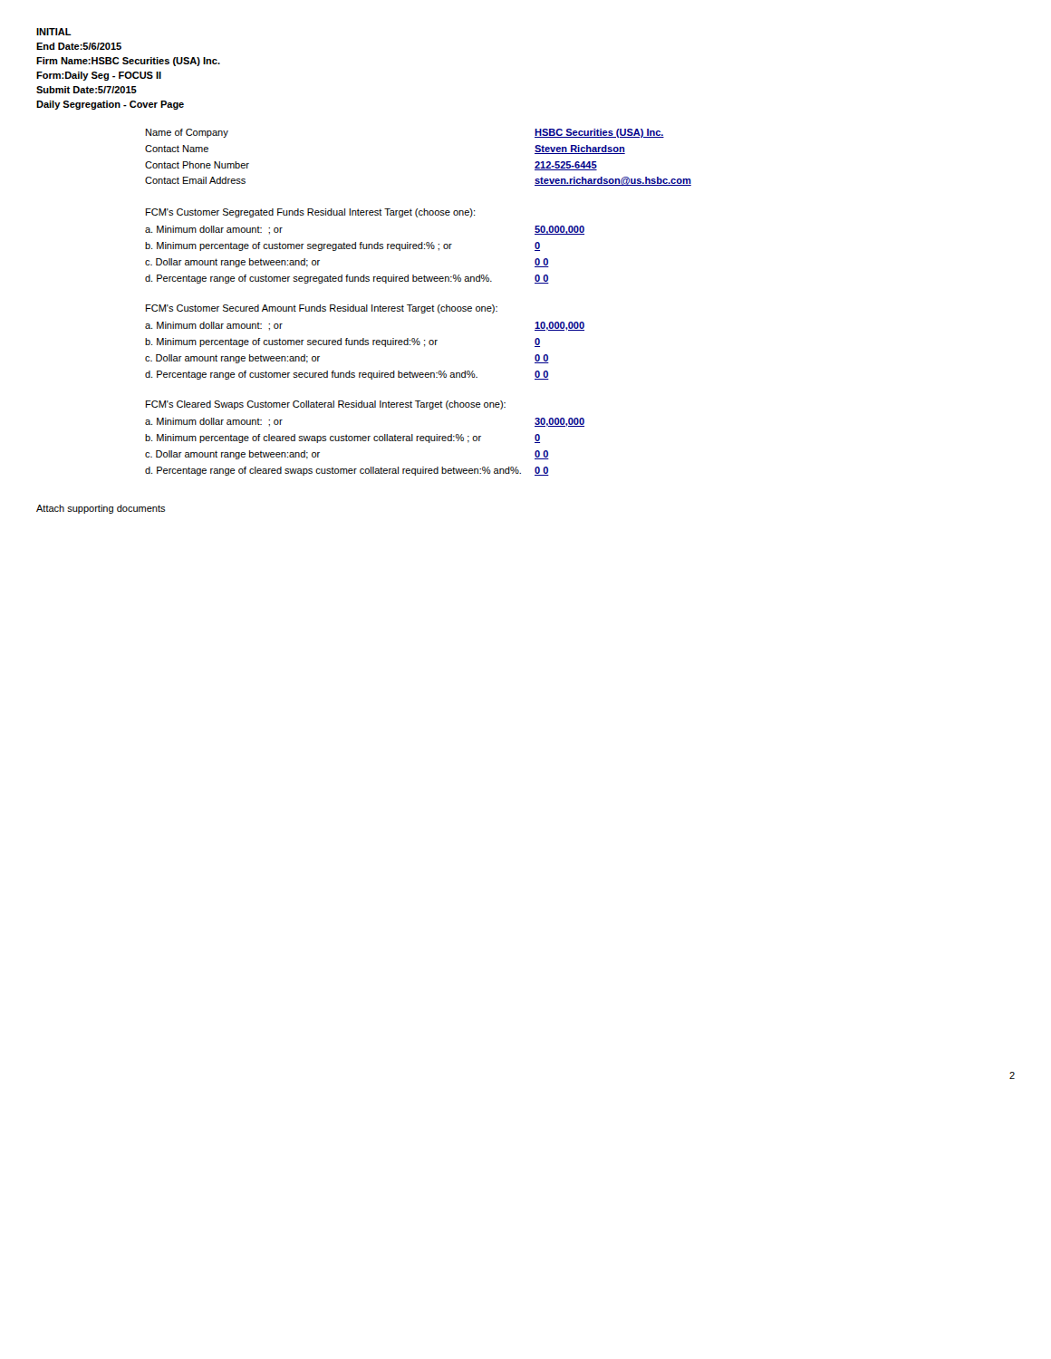INITIAL
End Date:5/6/2015
Firm Name:HSBC Securities (USA) Inc.
Form:Daily Seg - FOCUS II
Submit Date:5/7/2015
Daily Segregation - Cover Page
| Name of Company | HSBC Securities (USA) Inc. |
| Contact Name | Steven Richardson |
| Contact Phone Number | 212-525-6445 |
| Contact Email Address | steven.richardson@us.hsbc.com |
FCM's Customer Segregated Funds Residual Interest Target (choose one):
| a. Minimum dollar amount: ; or | 50,000,000 |
| b. Minimum percentage of customer segregated funds required:% ; or | 0 |
| c. Dollar amount range between:and; or | 0 0 |
| d. Percentage range of customer segregated funds required between:% and%. | 0 0 |
FCM's Customer Secured Amount Funds Residual Interest Target (choose one):
| a. Minimum dollar amount: ; or | 10,000,000 |
| b. Minimum percentage of customer secured funds required:% ; or | 0 |
| c. Dollar amount range between:and; or | 0 0 |
| d. Percentage range of customer secured funds required between:% and%. | 0 0 |
FCM's Cleared Swaps Customer Collateral Residual Interest Target (choose one):
| a. Minimum dollar amount: ; or | 30,000,000 |
| b. Minimum percentage of cleared swaps customer collateral required:% ; or | 0 |
| c. Dollar amount range between:and; or | 0 0 |
| d. Percentage range of cleared swaps customer collateral required between:% and%. | 0 0 |
Attach supporting documents
2